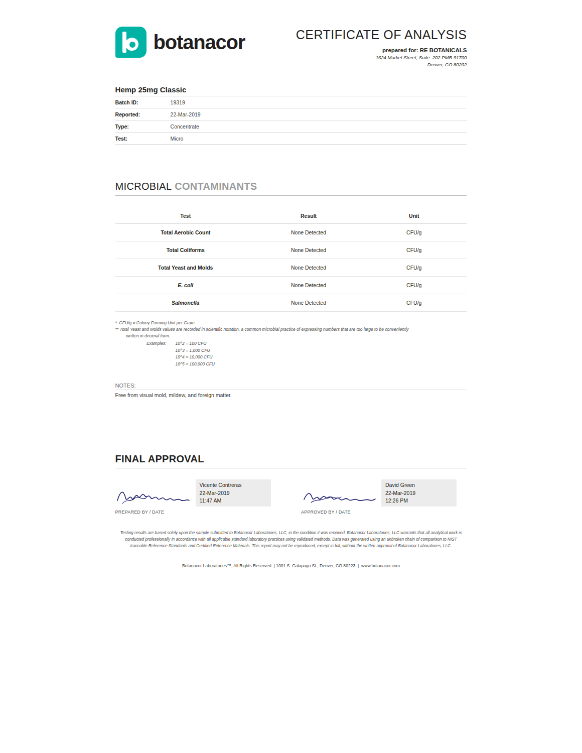botanacor
CERTIFICATE OF ANALYSIS
prepared for: RE BOTANICALS
1624 Market Street, Suite: 202 PMB-91700
Denver, CO 80202
Hemp 25mg Classic
| Batch ID: | 19319 |
| Reported: | 22-Mar-2019 |
| Type: | Concentrate |
| Test: | Micro |
MICROBIAL CONTAMINANTS
| Test | Result | Unit |
| --- | --- | --- |
| Total Aerobic Count | None Detected | CFU/g |
| Total Coliforms | None Detected | CFU/g |
| Total Yeast and Molds | None Detected | CFU/g |
| E. coli | None Detected | CFU/g |
| Salmonella | None Detected | CFU/g |
* CFU/g = Colony Forming Unit per Gram
** Total Yeast and Molds values are recorded in scientific notation, a common microbial practice of expressing numbers that are too large to be conveniently
written in decimal form.
Examples:
10^2 = 100 CFU
10^3 = 1,000 CFU
10^4 = 10,000 CFU
10^5 = 100,000 CFU
NOTES:
Free from visual mold, mildew, and foreign matter.
FINAL APPROVAL
Vicente Contreras
22-Mar-2019
11:47 AM
PREPARED BY / DATE
David Green
22-Mar-2019
12:26 PM
APPROVED BY / DATE
Testing results are based solely upon the sample submitted to Botanacor Laboratories, LLC, in the condition it was received. Botanacor Laboratories, LLC warrants that all analytical work is conducted professionally in accordance with all applicable standard laboratory practices using validated methods. Data was generated using an unbroken chain of comparison to NIST traceable Reference Standards and Certified Reference Materials. This report may not be reproduced, except in full, without the written approval of Botanacor Laboratories, LLC.
Botanacor Laboratories™, All Rights Reserved | 1001 S. Galapago St., Denver, CO 80223 | www.botanacor.com